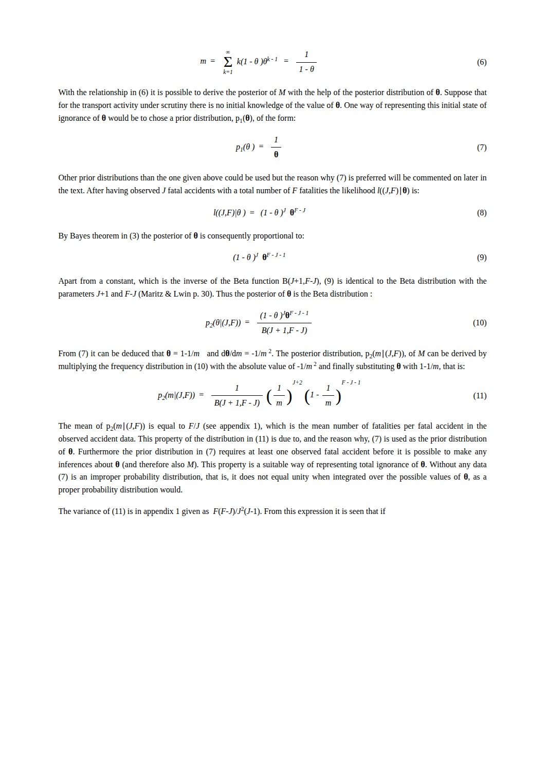m = ∞Σk=1 k(1 - θ )θk - 1 = 11 - θ
(6)
With the relationship in (6) it is possible to derive the posterior of M with the help of the posterior distribution of θ. Suppose that for the transport activity under scrutiny there is no initial knowledge of the value of θ. One way of representing this initial state of ignorance of θ would be to chose a prior distribution, p1(θ), of the form:
p1(θ ) = 1 θ
(7)
Other prior distributions than the one given above could be used but the reason why (7) is preferred will be commented on later in the text. After having observed J fatal accidents with a total number of F fatalities the likelihood l((J,F)∣θ) is:
l((J,F)|θ ) = (1 - θ )J θF - J
(8)
By Bayes theorem in (3) the posterior of θ is consequently proportional to:
(1 - θ )J θF - J - 1
(9)
Apart from a constant, which is the inverse of the Beta function B(J+1,F-J), (9) is identical to the Beta distribution with the parameters J+1 and F-J (Maritz & Lwin p. 30). Thus the posterior of θ is the Beta distribution :
p2(θ|(J,F)) = (1 - θ )J θF - J - 1 B(J + 1,F - J)
(10)
From (7) it can be deduced that θ = 1-1/m and dθ/dm = -1/m 2. The posterior distribution, p2(m∣(J,F)), of M can be derived by multiplying the frequency distribution in (10) with the absolute value of -1/m 2 and finally substituting θ with 1-1/m, that is:
p2(m|(J,F)) = 1 B(J + 1,F - J) (1 m) J+2 (1 - 1 m) F - J - 1
(11)
The mean of p2(m∣(J,F)) is equal to F/J (see appendix 1), which is the mean number of fatalities per fatal accident in the observed accident data. This property of the distribution in (11) is due to, and the reason why, (7) is used as the prior distribution of θ. Furthermore the prior distribution in (7) requires at least one observed fatal accident before it is possible to make any inferences about θ (and therefore also M). This property is a suitable way of representing total ignorance of θ. Without any data (7) is an improper probability distribution, that is, it does not equal unity when integrated over the possible values of θ, as a proper probability distribution would.
The variance of (11) is in appendix 1 given as F(F-J)/J2(J-1). From this expression it is seen that if